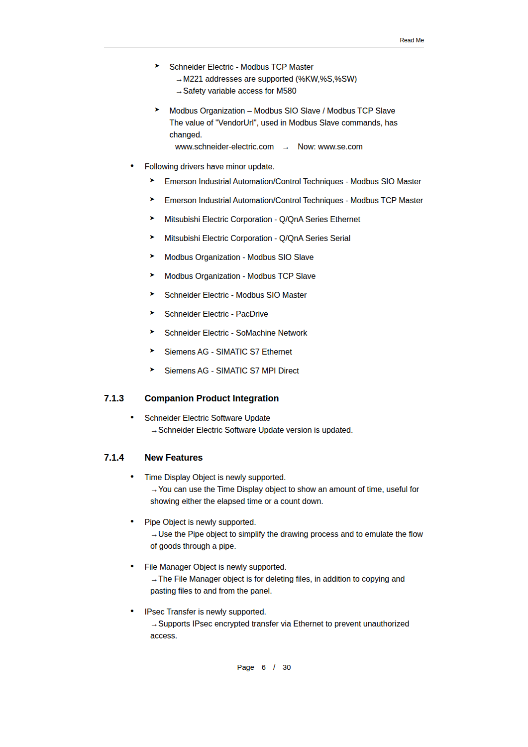Read Me
Schneider Electric - Modbus TCP Master →M221 addresses are supported (%KW,%S,%SW) →Safety variable access for M580
Modbus Organization – Modbus SIO Slave / Modbus TCP Slave
The value of "VendorUrl", used in Modbus Slave commands, has changed. www.schneider-electric.com　→　Now: www.se.com
Following drivers have minor update.
Emerson Industrial Automation/Control Techniques - Modbus SIO Master
Emerson Industrial Automation/Control Techniques - Modbus TCP Master
Mitsubishi Electric Corporation - Q/QnA Series Ethernet
Mitsubishi Electric Corporation - Q/QnA Series Serial
Modbus Organization - Modbus SIO Slave
Modbus Organization - Modbus TCP Slave
Schneider Electric - Modbus SIO Master
Schneider Electric - PacDrive
Schneider Electric - SoMachine Network
Siemens AG - SIMATIC S7 Ethernet
Siemens AG - SIMATIC S7 MPI Direct
7.1.3 Companion Product Integration
Schneider Electric Software Update →Schneider Electric Software Update version is updated.
7.1.4 New Features
Time Display Object is newly supported. →You can use the Time Display object to show an amount of time, useful for showing either the elapsed time or a count down.
Pipe Object is newly supported. →Use the Pipe object to simplify the drawing process and to emulate the flow of goods through a pipe.
File Manager Object is newly supported. →The File Manager object is for deleting files, in addition to copying and pasting files to and from the panel.
IPsec Transfer is newly supported. →Supports IPsec encrypted transfer via Ethernet to prevent unauthorized access.
Page　6　/　30